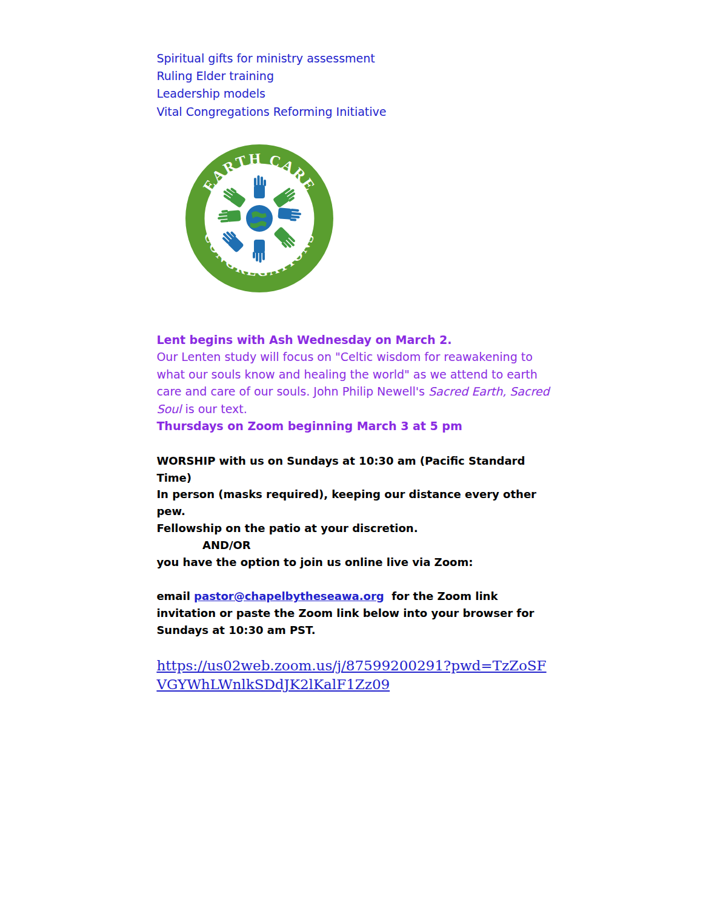Spiritual gifts for ministry assessment
Ruling Elder training
Leadership models
Vital Congregations Reforming Initiative
EARTH CARE CONGREGATIONS
Lent begins with Ash Wednesday on March 2.
Our Lenten study will focus on "Celtic wisdom for reawakening to what our souls know and healing the world" as we attend to earth care and care of our souls. John Philip Newell's Sacred Earth, Sacred Soul is our text.
Thursdays on Zoom beginning March 3 at 5 pm
WORSHIP with us on Sundays at 10:30 am (Pacific Standard Time)
In person (masks required), keeping our distance every other pew.
Fellowship on the patio at your discretion.
AND/OR
you have the option to join us online live via Zoom:
email pastor@chapelbytheseawa.org for the Zoom link invitation or paste the Zoom link below into your browser for Sundays at 10:30 am PST.
https://us02web.zoom.us/j/87599200291?pwd=TzZoSFVGYWhLWnlkSDdJK2lKalF1Zz09